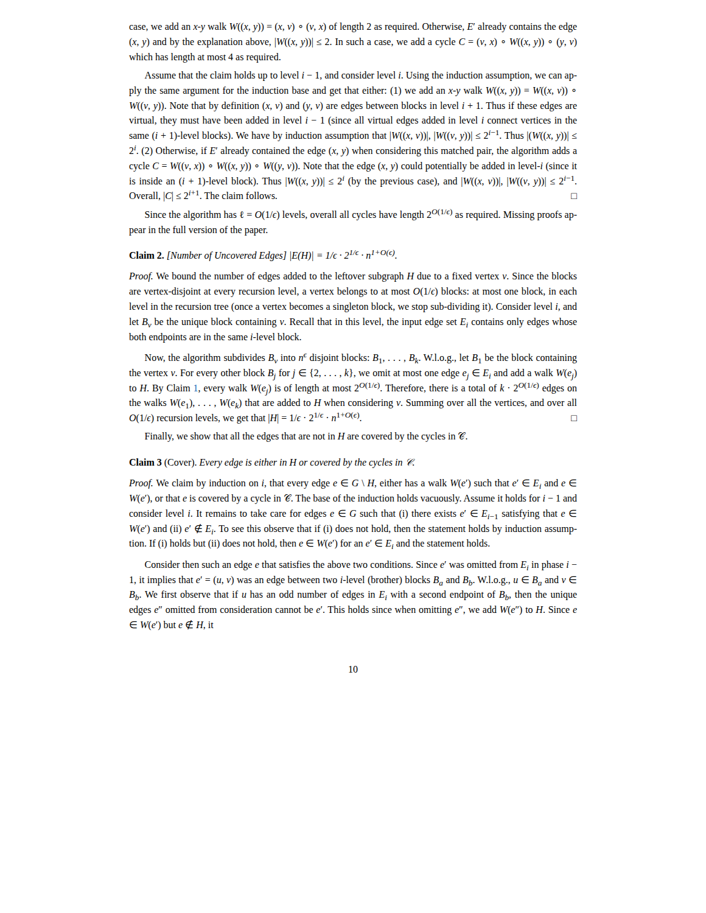case, we add an x-y walk W((x, y)) = (x, v) ∘ (v, x) of length 2 as required. Otherwise, E′ already contains the edge (x, y) and by the explanation above, |W((x, y))| ≤ 2. In such a case, we add a cycle C = (v, x) ∘ W((x, y)) ∘ (y, v) which has length at most 4 as required.
Assume that the claim holds up to level i − 1, and consider level i. Using the induction assumption, we can apply the same argument for the induction base and get that either: (1) we add an x-y walk W((x, y)) = W((x, v)) ∘ W((v, y)). Note that by definition (x, v) and (y, v) are edges between blocks in level i + 1. Thus if these edges are virtual, they must have been added in level i − 1 (since all virtual edges added in level i connect vertices in the same (i + 1)-level blocks). We have by induction assumption that |W((x, v))|, |W((v, y))| ≤ 2i−1. Thus |(W((x, y))| ≤ 2i. (2) Otherwise, if E′ already contained the edge (x, y) when considering this matched pair, the algorithm adds a cycle C = W((v, x)) ∘ W((x, y)) ∘ W((y, v)). Note that the edge (x, y) could potentially be added in level-i (since it is inside an (i + 1)-level block). Thus |W((x, y))| ≤ 2i (by the previous case), and |W((x, v))|, |W((v, y))| ≤ 2i−1. Overall, |C| ≤ 2i+1. The claim follows. □
Since the algorithm has ℓ = O(1/ϵ) levels, overall all cycles have length 2O(1/ϵ) as required. Missing proofs appear in the full version of the paper.
Claim 2. [Number of Uncovered Edges] |E(H)| = 1/ϵ · 21/ϵ · n1+O(ϵ).
Proof. We bound the number of edges added to the leftover subgraph H due to a fixed vertex v. Since the blocks are vertex-disjoint at every recursion level, a vertex belongs to at most O(1/ϵ) blocks: at most one block, in each level in the recursion tree (once a vertex becomes a singleton block, we stop sub-dividing it). Consider level i, and let Bv be the unique block containing v. Recall that in this level, the input edge set Ei contains only edges whose both endpoints are in the same i-level block.
Now, the algorithm subdivides Bv into nϵ disjoint blocks: B1, . . . , Bk. W.l.o.g., let B1 be the block containing the vertex v. For every other block Bj for j ∈ {2, . . . , k}, we omit at most one edge ej ∈ Ei and add a walk W(ej) to H. By Claim 1, every walk W(ej) is of length at most 2O(1/ϵ). Therefore, there is a total of k · 2O(1/ϵ) edges on the walks W(e1), . . . , W(ek) that are added to H when considering v. Summing over all the vertices, and over all O(1/ϵ) recursion levels, we get that |H| = 1/ϵ · 21/ϵ · n1+O(ϵ). □
Finally, we show that all the edges that are not in H are covered by the cycles in 𝒞.
Claim 3 (Cover). Every edge is either in H or covered by the cycles in 𝒞.
Proof. We claim by induction on i, that every edge e ∈ G \ H, either has a walk W(e′) such that e′ ∈ Ei and e ∈ W(e′), or that e is covered by a cycle in 𝒞. The base of the induction holds vacuously. Assume it holds for i − 1 and consider level i. It remains to take care for edges e ∈ G such that (i) there exists e′ ∈ Ei−1 satisfying that e ∈ W(e′) and (ii) e′ ∉ Ei. To see this observe that if (i) does not hold, then the statement holds by induction assumption. If (i) holds but (ii) does not hold, then e ∈ W(e′) for an e′ ∈ Ei and the statement holds.
Consider then such an edge e that satisfies the above two conditions. Since e′ was omitted from Ei in phase i − 1, it implies that e′ = (u, v) was an edge between two i-level (brother) blocks Ba and Bb. W.l.o.g., u ∈ Ba and v ∈ Bb. We first observe that if u has an odd number of edges in Ei with a second endpoint of Bb, then the unique edges e″ omitted from consideration cannot be e′. This holds since when omitting e″, we add W(e″) to H. Since e ∈ W(e′) but e ∉ H, it
10